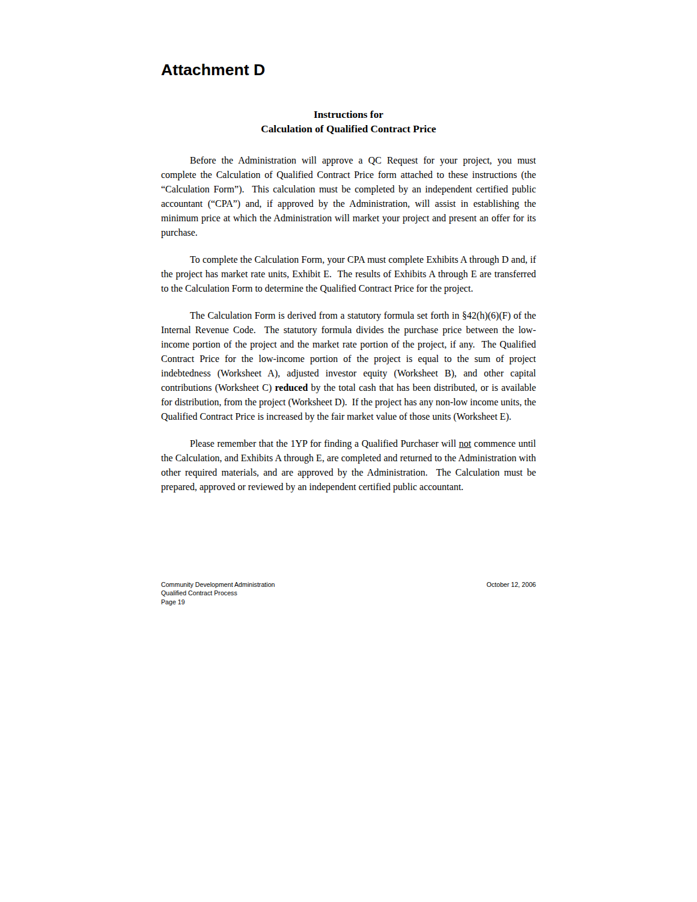Attachment D
Instructions for
Calculation of Qualified Contract Price
Before the Administration will approve a QC Request for your project, you must complete the Calculation of Qualified Contract Price form attached to these instructions (the “Calculation Form”). This calculation must be completed by an independent certified public accountant (“CPA”) and, if approved by the Administration, will assist in establishing the minimum price at which the Administration will market your project and present an offer for its purchase.
To complete the Calculation Form, your CPA must complete Exhibits A through D and, if the project has market rate units, Exhibit E. The results of Exhibits A through E are transferred to the Calculation Form to determine the Qualified Contract Price for the project.
The Calculation Form is derived from a statutory formula set forth in §42(h)(6)(F) of the Internal Revenue Code. The statutory formula divides the purchase price between the low-income portion of the project and the market rate portion of the project, if any. The Qualified Contract Price for the low-income portion of the project is equal to the sum of project indebtedness (Worksheet A), adjusted investor equity (Worksheet B), and other capital contributions (Worksheet C) reduced by the total cash that has been distributed, or is available for distribution, from the project (Worksheet D). If the project has any non-low income units, the Qualified Contract Price is increased by the fair market value of those units (Worksheet E).
Please remember that the 1YP for finding a Qualified Purchaser will not commence until the Calculation, and Exhibits A through E, are completed and returned to the Administration with other required materials, and are approved by the Administration. The Calculation must be prepared, approved or reviewed by an independent certified public accountant.
Community Development Administration
Qualified Contract Process
Page 19
October 12, 2006